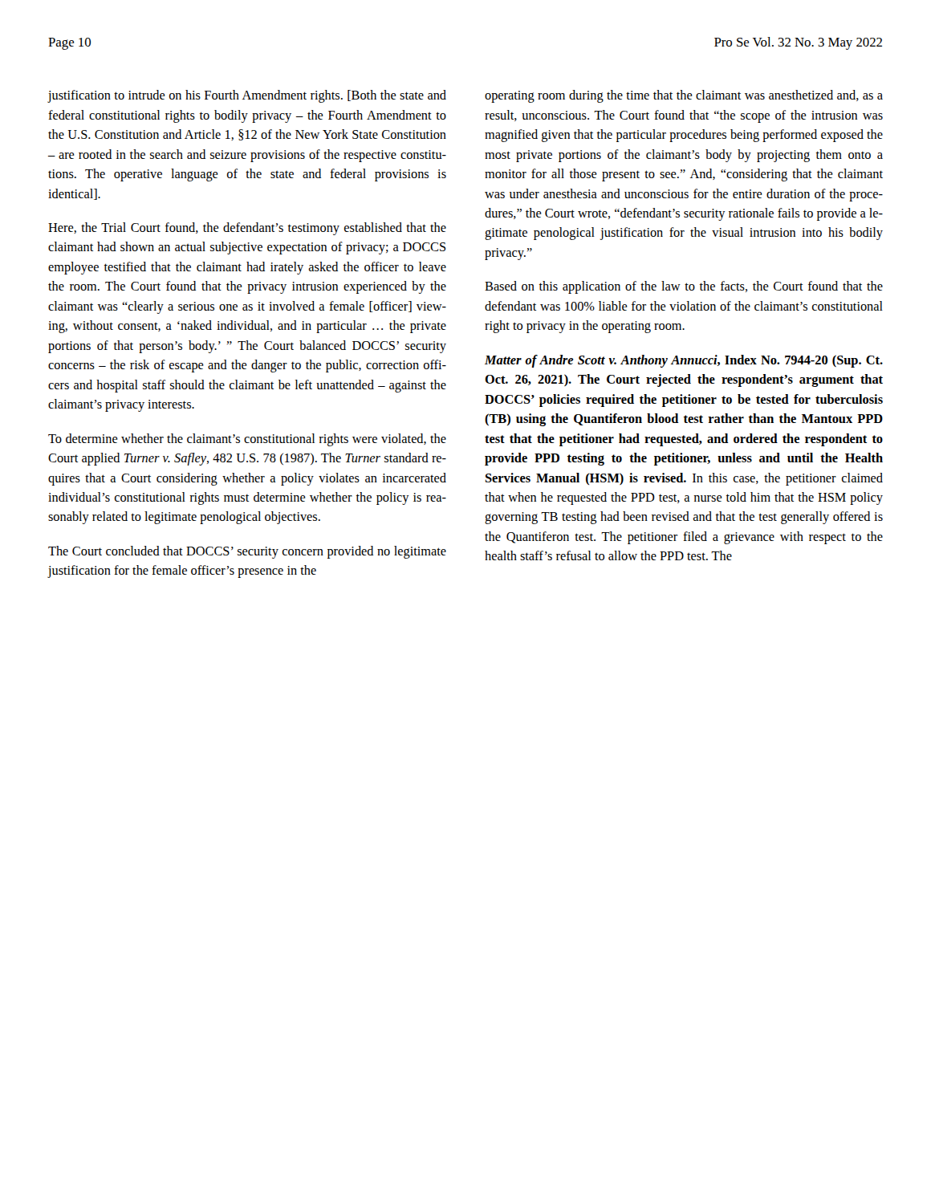Page 10 Pro Se Vol. 32 No. 3 May 2022
justification to intrude on his Fourth Amendment rights. [Both the state and federal constitutional rights to bodily privacy – the Fourth Amendment to the U.S. Constitution and Article 1, §12 of the New York State Constitution – are rooted in the search and seizure provisions of the respective constitutions. The operative language of the state and federal provisions is identical].
Here, the Trial Court found, the defendant’s testimony established that the claimant had shown an actual subjective expectation of privacy; a DOCCS employee testified that the claimant had irately asked the officer to leave the room. The Court found that the privacy intrusion experienced by the claimant was “clearly a serious one as it involved a female [officer] viewing, without consent, a ‘naked individual, and in particular … the private portions of that person’s body.’ ” The Court balanced DOCCS’ security concerns – the risk of escape and the danger to the public, correction officers and hospital staff should the claimant be left unattended – against the claimant’s privacy interests.
To determine whether the claimant’s constitutional rights were violated, the Court applied Turner v. Safley, 482 U.S. 78 (1987). The Turner standard requires that a Court considering whether a policy violates an incarcerated individual’s constitutional rights must determine whether the policy is reasonably related to legitimate penological objectives.
The Court concluded that DOCCS’ security concern provided no legitimate justification for the female officer’s presence in the
operating room during the time that the claimant was anesthetized and, as a result, unconscious. The Court found that “the scope of the intrusion was magnified given that the particular procedures being performed exposed the most private portions of the claimant’s body by projecting them onto a monitor for all those present to see.” And, “considering that the claimant was under anesthesia and unconscious for the entire duration of the procedures,” the Court wrote, “defendant’s security rationale fails to provide a legitimate penological justification for the visual intrusion into his bodily privacy.”
Based on this application of the law to the facts, the Court found that the defendant was 100% liable for the violation of the claimant’s constitutional right to privacy in the operating room.
Matter of Andre Scott v. Anthony Annucci, Index No. 7944-20 (Sup. Ct. Oct. 26, 2021). The Court rejected the respondent’s argument that DOCCS’ policies required the petitioner to be tested for tuberculosis (TB) using the Quantiferon blood test rather than the Mantoux PPD test that the petitioner had requested, and ordered the respondent to provide PPD testing to the petitioner, unless and until the Health Services Manual (HSM) is revised. In this case, the petitioner claimed that when he requested the PPD test, a nurse told him that the HSM policy governing TB testing had been revised and that the test generally offered is the Quantiferon test. The petitioner filed a grievance with respect to the health staff’s refusal to allow the PPD test. The